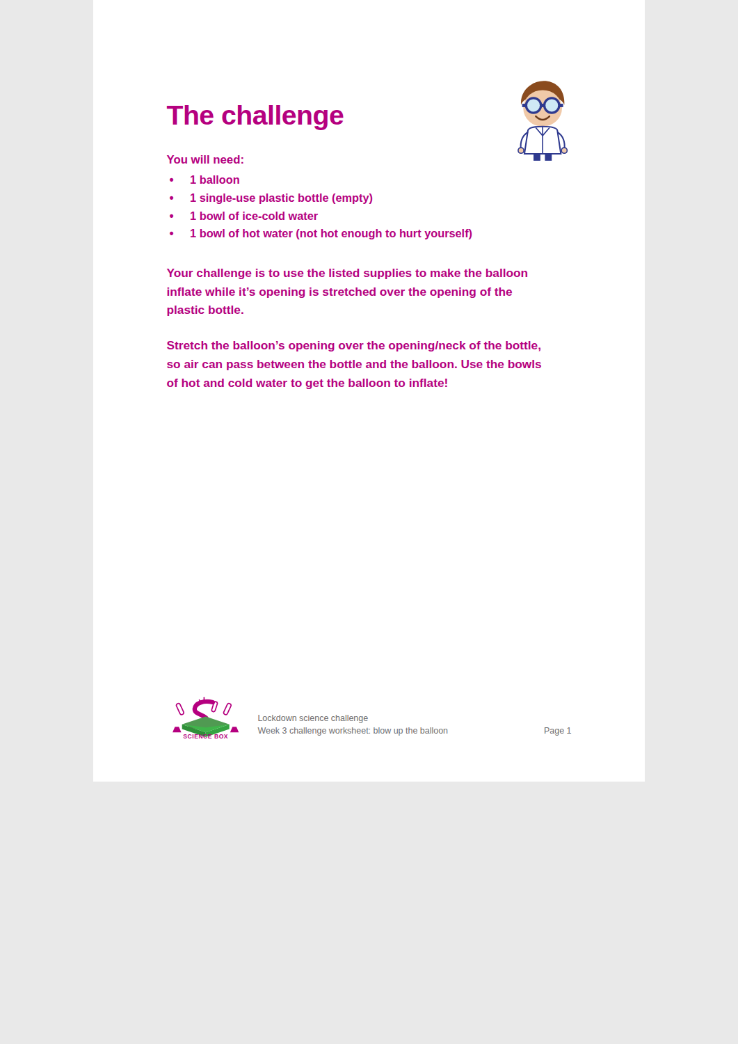The challenge
You will need:
1 balloon
1 single-use plastic bottle (empty)
1 bowl of ice-cold water
1 bowl of hot water (not hot enough to hurt yourself)
Your challenge is to use the listed supplies to make the balloon inflate while it’s opening is stretched over the opening of the plastic bottle.
Stretch the balloon’s opening over the opening/neck of the bottle, so air can pass between the bottle and the balloon. Use the bowls of hot and cold water to get the balloon to inflate!
SCIENCE BOX
Lockdown science challenge
Week 3 challenge worksheet: blow up the balloon Page 1